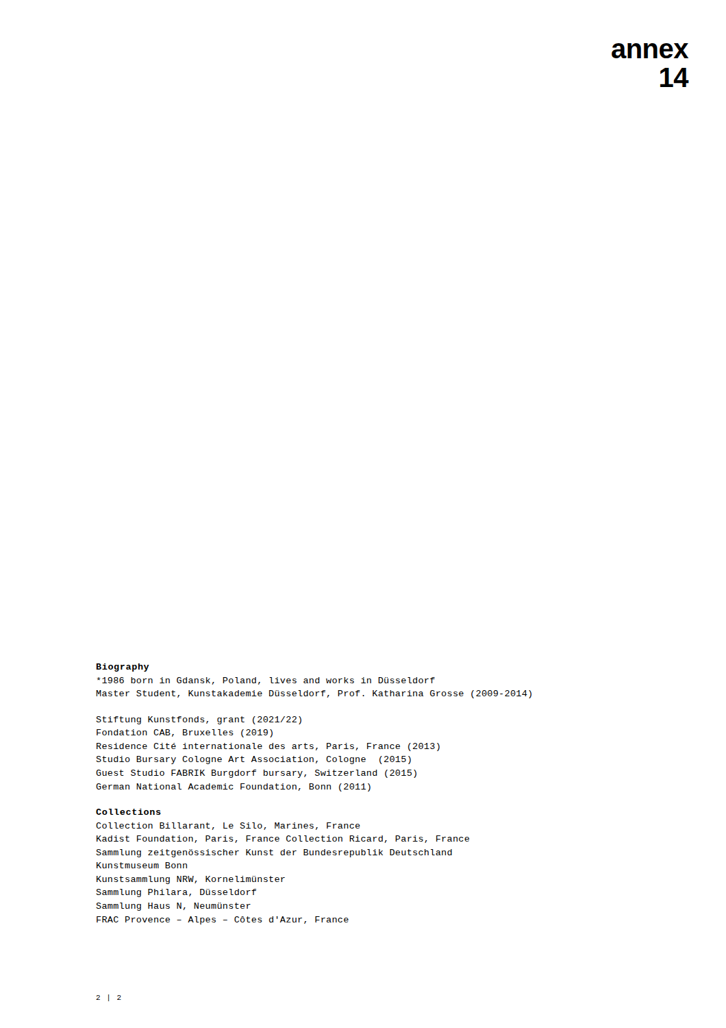annex14
Biography
*1986 born in Gdansk, Poland, lives and works in Düsseldorf
Master Student, Kunstakademie Düsseldorf, Prof. Katharina Grosse (2009-2014)
Stiftung Kunstfonds, grant (2021/22)
Fondation CAB, Bruxelles (2019)
Residence Cité internationale des arts, Paris, France (2013)
Studio Bursary Cologne Art Association, Cologne (2015)
Guest Studio FABRIK Burgdorf bursary, Switzerland (2015)
German National Academic Foundation, Bonn (2011)
Collections
Collection Billarant, Le Silo, Marines, France
Kadist Foundation, Paris, France Collection Ricard, Paris, France
Sammlung zeitgenössischer Kunst der Bundesrepublik Deutschland
Kunstmuseum Bonn
Kunstsammlung NRW, Kornelimünster
Sammlung Philara, Düsseldorf
Sammlung Haus N, Neumünster
FRAC Provence – Alpes – Côtes d'Azur, France
2 | 2